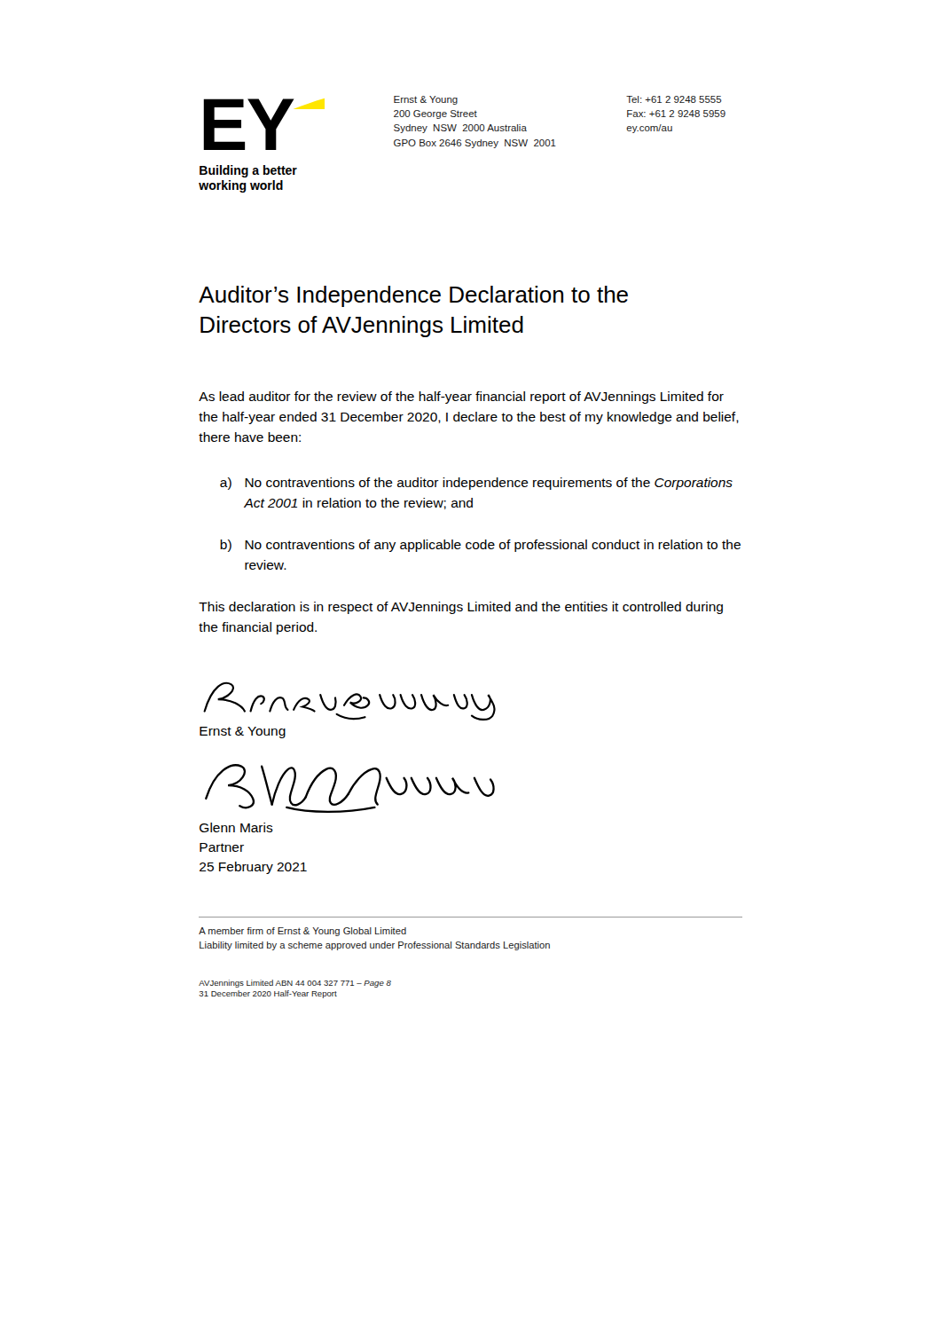EY
Building a better
working world
Ernst & Young
200 George Street
Sydney NSW 2000 Australia
GPO Box 2646 Sydney NSW 2001
Tel: +61 2 9248 5555
Fax: +61 2 9248 5959
ey.com/au
Auditor’s Independence Declaration to the Directors of AVJennings Limited
As lead auditor for the review of the half-year financial report of AVJennings Limited for the half-year ended 31 December 2020, I declare to the best of my knowledge and belief, there have been:
a) No contraventions of the auditor independence requirements of the Corporations Act 2001 in relation to the review; and
b) No contraventions of any applicable code of professional conduct in relation to the review.
This declaration is in respect of AVJennings Limited and the entities it controlled during the financial period.
Ernst & Young
Glenn Maris
Partner
25 February 2021
A member firm of Ernst & Young Global Limited
Liability limited by a scheme approved under Professional Standards Legislation
AVJennings Limited ABN 44 004 327 771 – Page 8
31 December 2020 Half-Year Report